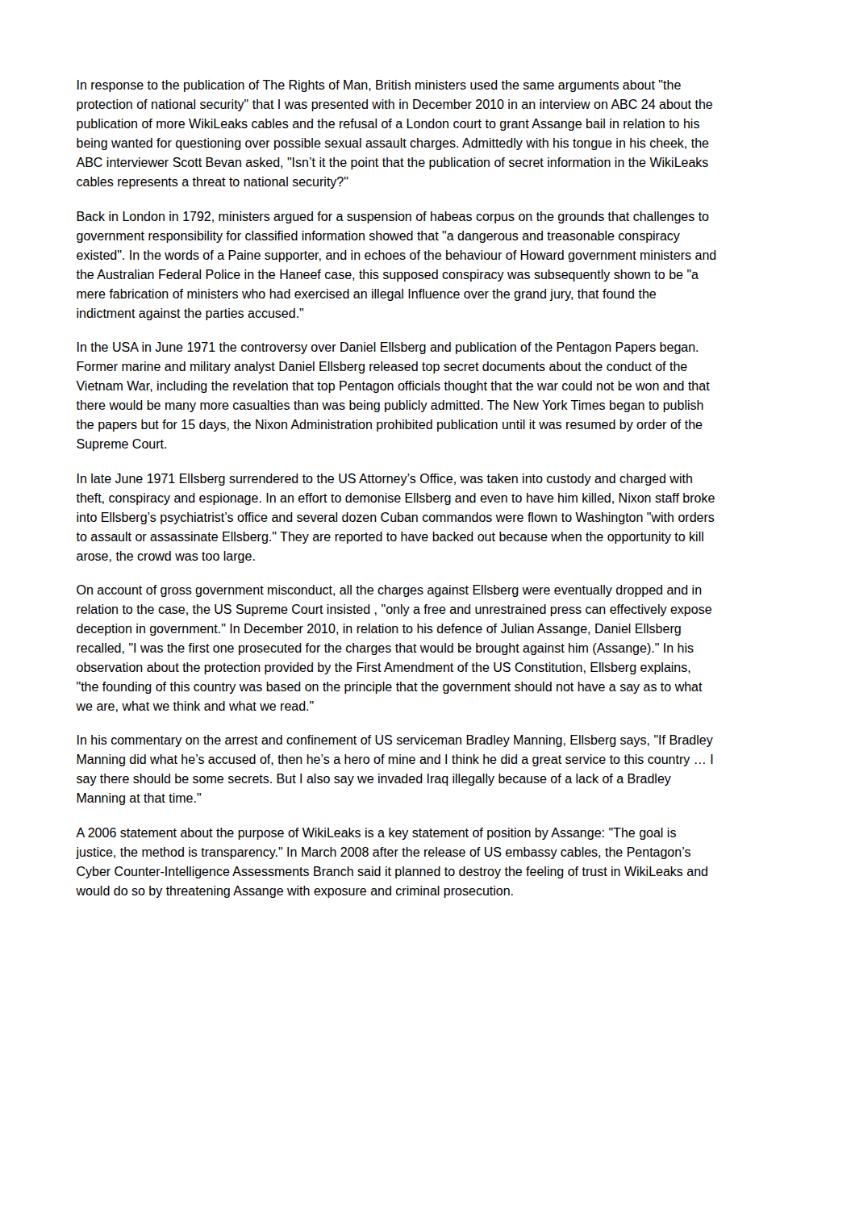In response to the publication of The Rights of Man, British ministers used the same arguments about "the protection of national security" that I was presented with in December 2010 in an interview on ABC 24 about the publication of more WikiLeaks cables and the refusal of a London court to grant Assange bail in relation to his being wanted for questioning over possible sexual assault charges. Admittedly with his tongue in his cheek, the ABC interviewer Scott Bevan asked, "Isn’t it the point that the publication of secret information in the WikiLeaks cables represents a threat to national security?"
Back in London in 1792, ministers argued for a suspension of habeas corpus on the grounds that challenges to government responsibility for classified information showed that "a dangerous and treasonable conspiracy existed". In the words of a Paine supporter, and in echoes of the behaviour of Howard government ministers and the Australian Federal Police in the Haneef case, this supposed conspiracy was subsequently shown to be "a mere fabrication of ministers who had exercised an illegal Influence over the grand jury, that found the indictment against the parties accused."
In the USA in June 1971 the controversy over Daniel Ellsberg and publication of the Pentagon Papers began. Former marine and military analyst Daniel Ellsberg released top secret documents about the conduct of the Vietnam War, including the revelation that top Pentagon officials thought that the war could not be won and that there would be many more casualties than was being publicly admitted. The New York Times began to publish the papers but for 15 days, the Nixon Administration prohibited publication until it was resumed by order of the Supreme Court.
In late June 1971 Ellsberg surrendered to the US Attorney’s Office, was taken into custody and charged with theft, conspiracy and espionage. In an effort to demonise Ellsberg and even to have him killed, Nixon staff broke into Ellsberg’s psychiatrist’s office and several dozen Cuban commandos were flown to Washington "with orders to assault or assassinate Ellsberg." They are reported to have backed out because when the opportunity to kill arose, the crowd was too large.
On account of gross government misconduct, all the charges against Ellsberg were eventually dropped and in relation to the case, the US Supreme Court insisted , "only a free and unrestrained press can effectively expose deception in government." In December 2010, in relation to his defence of Julian Assange, Daniel Ellsberg recalled, "I was the first one prosecuted for the charges that would be brought against him (Assange)." In his observation about the protection provided by the First Amendment of the US Constitution, Ellsberg explains, "the founding of this country was based on the principle that the government should not have a say as to what we are, what we think and what we read."
In his commentary on the arrest and confinement of US serviceman Bradley Manning, Ellsberg says, "If Bradley Manning did what he’s accused of, then he’s a hero of mine and I think he did a great service to this country … I say there should be some secrets. But I also say we invaded Iraq illegally because of a lack of a Bradley Manning at that time."
A 2006 statement about the purpose of WikiLeaks is a key statement of position by Assange: "The goal is justice, the method is transparency." In March 2008 after the release of US embassy cables, the Pentagon’s Cyber Counter-Intelligence Assessments Branch said it planned to destroy the feeling of trust in WikiLeaks and would do so by threatening Assange with exposure and criminal prosecution.